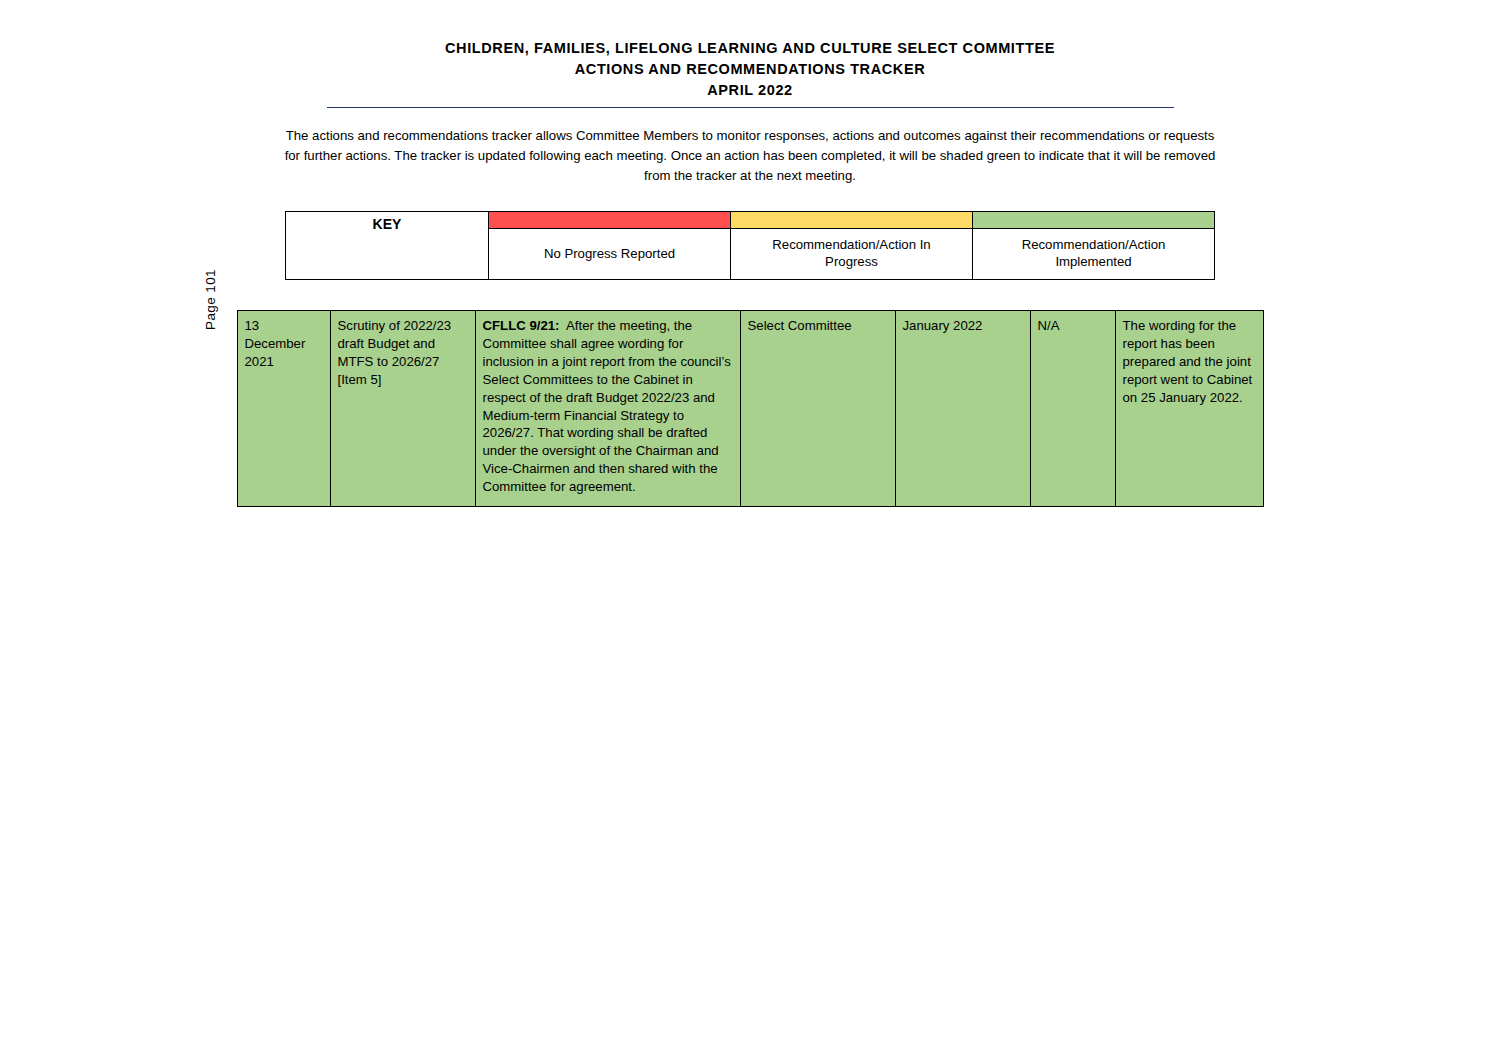Page 101
CHILDREN, FAMILIES, LIFELONG LEARNING AND CULTURE SELECT COMMITTEE ACTIONS AND RECOMMENDATIONS TRACKER APRIL 2022
The actions and recommendations tracker allows Committee Members to monitor responses, actions and outcomes against their recommendations or requests for further actions. The tracker is updated following each meeting. Once an action has been completed, it will be shaded green to indicate that it will be removed from the tracker at the next meeting.
| KEY | | | |
| No Progress Reported | Recommendation/Action In Progress | Recommendation/Action Implemented |
| 13 December 2021 | Scrutiny of 2022/23 draft Budget and MTFS to 2026/27 [Item 5] | CFLLC 9/21: After the meeting, the Committee shall agree wording for inclusion in a joint report from the council’s Select Committees to the Cabinet in respect of the draft Budget 2022/23 and Medium-term Financial Strategy to 2026/27. That wording shall be drafted under the oversight of the Chairman and Vice-Chairmen and then shared with the Committee for agreement. | Select Committee | January 2022 | N/A | The wording for the report has been prepared and the joint report went to Cabinet on 25 January 2022. |